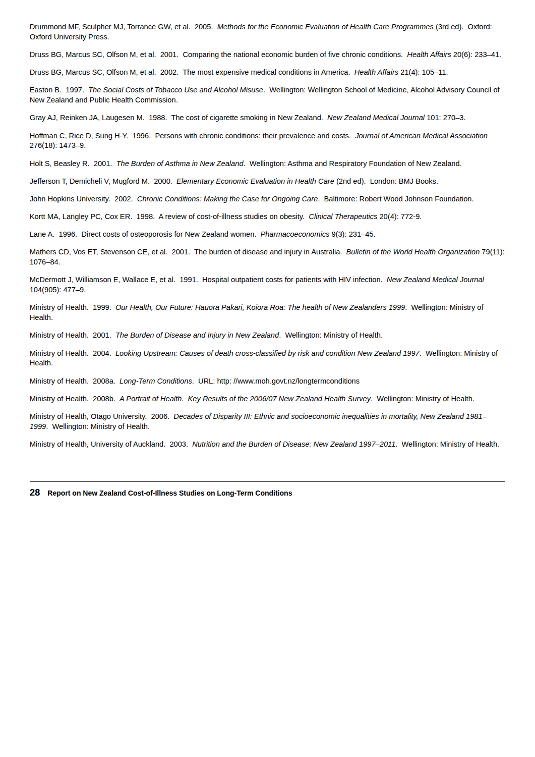Drummond MF, Sculpher MJ, Torrance GW, et al. 2005. Methods for the Economic Evaluation of Health Care Programmes (3rd ed). Oxford: Oxford University Press.
Druss BG, Marcus SC, Olfson M, et al. 2001. Comparing the national economic burden of five chronic conditions. Health Affairs 20(6): 233–41.
Druss BG, Marcus SC, Olfson M, et al. 2002. The most expensive medical conditions in America. Health Affairs 21(4): 105–11.
Easton B. 1997. The Social Costs of Tobacco Use and Alcohol Misuse. Wellington: Wellington School of Medicine, Alcohol Advisory Council of New Zealand and Public Health Commission.
Gray AJ, Reinken JA, Laugesen M. 1988. The cost of cigarette smoking in New Zealand. New Zealand Medical Journal 101: 270–3.
Hoffman C, Rice D, Sung H-Y. 1996. Persons with chronic conditions: their prevalence and costs. Journal of American Medical Association 276(18): 1473–9.
Holt S, Beasley R. 2001. The Burden of Asthma in New Zealand. Wellington: Asthma and Respiratory Foundation of New Zealand.
Jefferson T, Demicheli V, Mugford M. 2000. Elementary Economic Evaluation in Health Care (2nd ed). London: BMJ Books.
John Hopkins University. 2002. Chronic Conditions: Making the Case for Ongoing Care. Baltimore: Robert Wood Johnson Foundation.
Kortt MA, Langley PC, Cox ER. 1998. A review of cost-of-illness studies on obesity. Clinical Therapeutics 20(4): 772-9.
Lane A. 1996. Direct costs of osteoporosis for New Zealand women. Pharmacoeconomics 9(3): 231–45.
Mathers CD, Vos ET, Stevenson CE, et al. 2001. The burden of disease and injury in Australia. Bulletin of the World Health Organization 79(11): 1076–84.
McDermott J, Williamson E, Wallace E, et al. 1991. Hospital outpatient costs for patients with HIV infection. New Zealand Medical Journal 104(905): 477–9.
Ministry of Health. 1999. Our Health, Our Future: Hauora Pakari, Koiora Roa: The health of New Zealanders 1999. Wellington: Ministry of Health.
Ministry of Health. 2001. The Burden of Disease and Injury in New Zealand. Wellington: Ministry of Health.
Ministry of Health. 2004. Looking Upstream: Causes of death cross-classified by risk and condition New Zealand 1997. Wellington: Ministry of Health.
Ministry of Health. 2008a. Long-Term Conditions. URL: http: //www.moh.govt.nz/longtermconditions
Ministry of Health. 2008b. A Portrait of Health. Key Results of the 2006/07 New Zealand Health Survey. Wellington: Ministry of Health.
Ministry of Health, Otago University. 2006. Decades of Disparity III: Ethnic and socioeconomic inequalities in mortality, New Zealand 1981–1999. Wellington: Ministry of Health.
Ministry of Health, University of Auckland. 2003. Nutrition and the Burden of Disease: New Zealand 1997–2011. Wellington: Ministry of Health.
28 Report on New Zealand Cost-of-Illness Studies on Long-Term Conditions